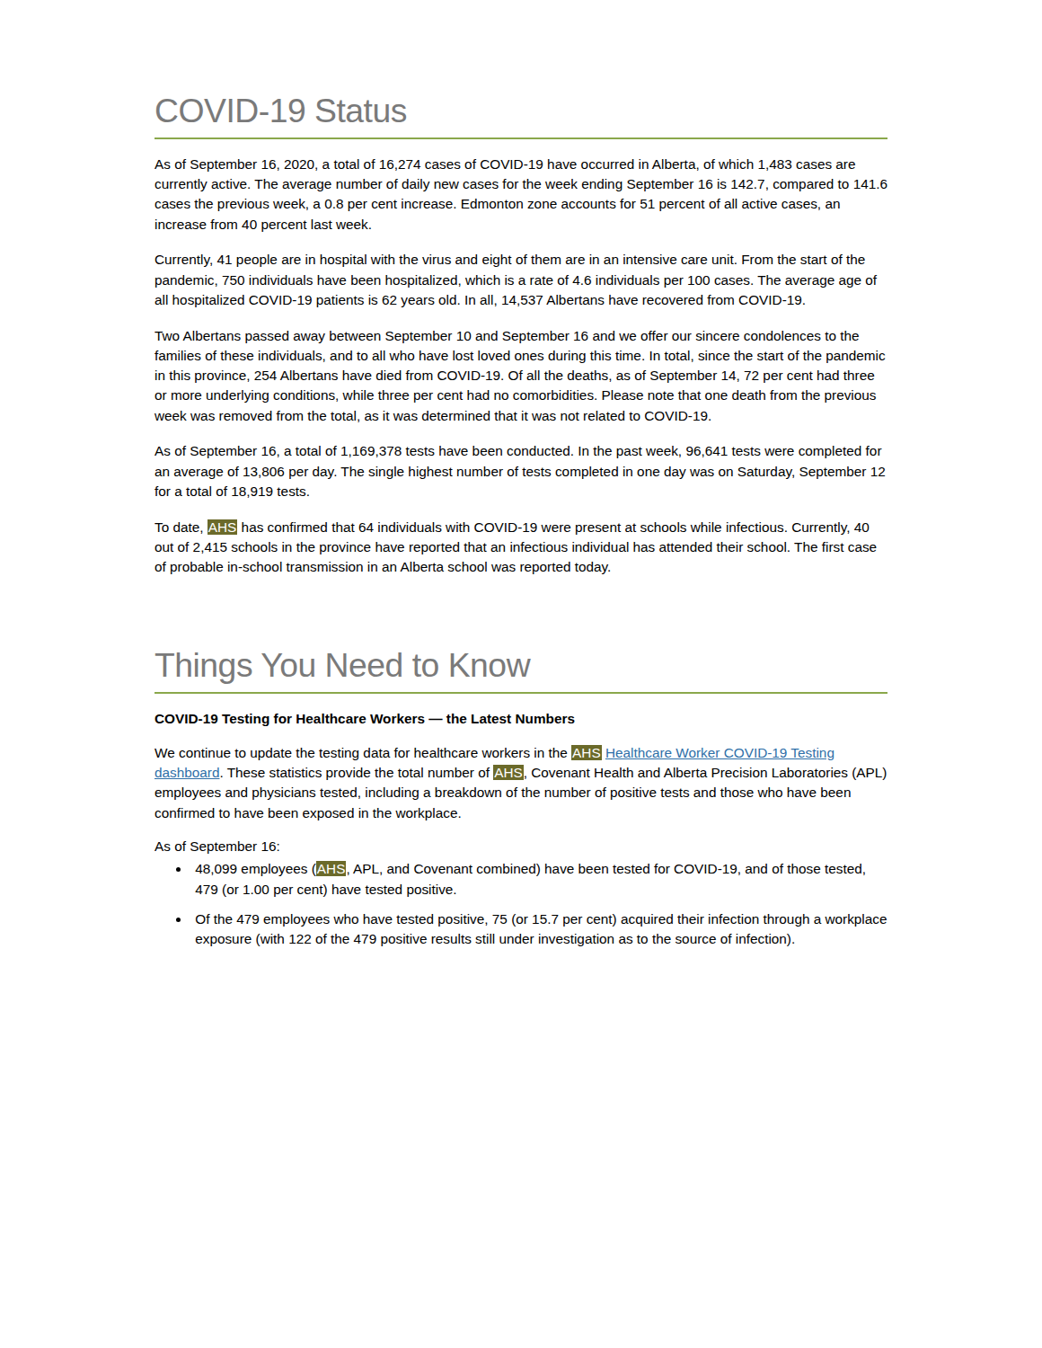COVID-19 Status
As of September 16, 2020, a total of 16,274 cases of COVID-19 have occurred in Alberta, of which 1,483 cases are currently active. The average number of daily new cases for the week ending September 16 is 142.7, compared to 141.6 cases the previous week, a 0.8 per cent increase. Edmonton zone accounts for 51 percent of all active cases, an increase from 40 percent last week.
Currently, 41 people are in hospital with the virus and eight of them are in an intensive care unit. From the start of the pandemic, 750 individuals have been hospitalized, which is a rate of 4.6 individuals per 100 cases. The average age of all hospitalized COVID-19 patients is 62 years old. In all, 14,537 Albertans have recovered from COVID-19.
Two Albertans passed away between September 10 and September 16 and we offer our sincere condolences to the families of these individuals, and to all who have lost loved ones during this time. In total, since the start of the pandemic in this province, 254 Albertans have died from COVID-19. Of all the deaths, as of September 14, 72 per cent had three or more underlying conditions, while three per cent had no comorbidities. Please note that one death from the previous week was removed from the total, as it was determined that it was not related to COVID-19.
As of September 16, a total of 1,169,378 tests have been conducted. In the past week, 96,641 tests were completed for an average of 13,806 per day. The single highest number of tests completed in one day was on Saturday, September 12 for a total of 18,919 tests.
To date, AHS has confirmed that 64 individuals with COVID-19 were present at schools while infectious. Currently, 40 out of 2,415 schools in the province have reported that an infectious individual has attended their school. The first case of probable in-school transmission in an Alberta school was reported today.
Things You Need to Know
COVID-19 Testing for Healthcare Workers — the Latest Numbers
We continue to update the testing data for healthcare workers in the AHS Healthcare Worker COVID-19 Testing dashboard. These statistics provide the total number of AHS, Covenant Health and Alberta Precision Laboratories (APL) employees and physicians tested, including a breakdown of the number of positive tests and those who have been confirmed to have been exposed in the workplace.
As of September 16:
48,099 employees (AHS, APL, and Covenant combined) have been tested for COVID-19, and of those tested, 479 (or 1.00 per cent) have tested positive.
Of the 479 employees who have tested positive, 75 (or 15.7 per cent) acquired their infection through a workplace exposure (with 122 of the 479 positive results still under investigation as to the source of infection).